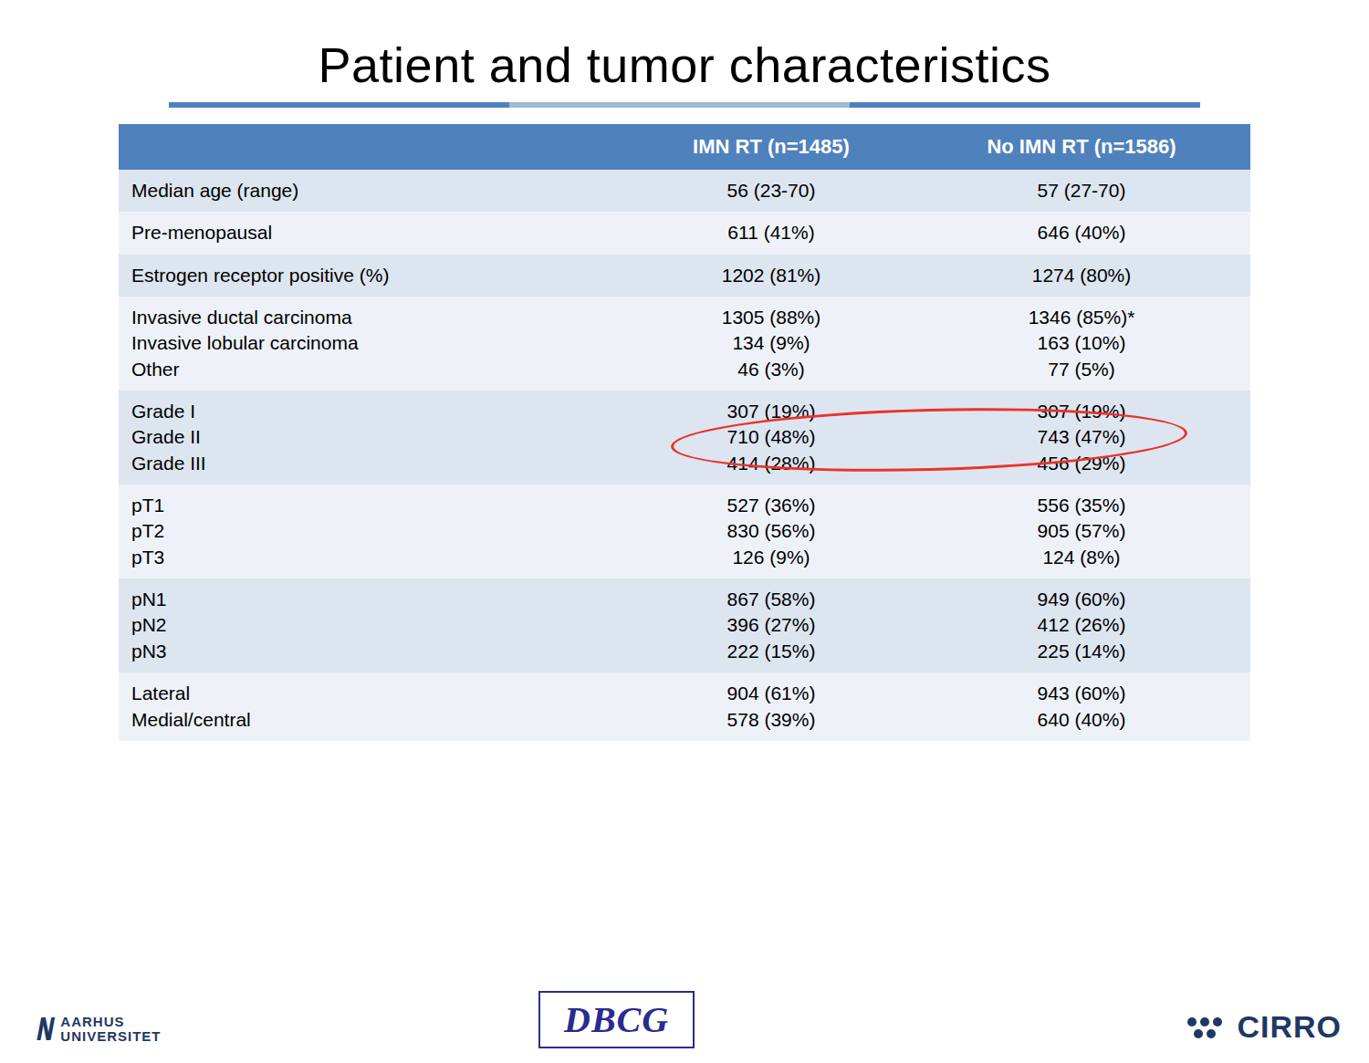Patient and tumor characteristics
| | IMN RT (n=1485) | No IMN RT (n=1586) |
| --- | --- | --- |
| Median age (range) | 56 (23-70) | 57 (27-70) |
| Pre-menopausal | 611 (41%) | 646 (40%) |
| Estrogen receptor positive (%) | 1202 (81%) | 1274 (80%) |
| Invasive ductal carcinoma Invasive lobular carcinoma Other | 1305 (88%) 134 (9%) 46 (3%) | 1346 (85%)* 163 (10%) 77 (5%) |
| Grade I Grade II Grade III | 307 (19%) 710 (48%) 414 (28%) | 307 (19%) 743 (47%) 456 (29%) |
| pT1 pT2 pT3 | 527 (36%) 830 (56%) 126 (9%) | 556 (35%) 905 (57%) 124 (8%) |
| pN1 pN2 pN3 | 867 (58%) 396 (27%) 222 (15%) | 949 (60%) 412 (26%) 225 (14%) |
| Lateral Medial/central | 904 (61%) 578 (39%) | 943 (60%) 640 (40%) |
/\/ AARHUS
UNIVERSITET
DBCG
CIRRO